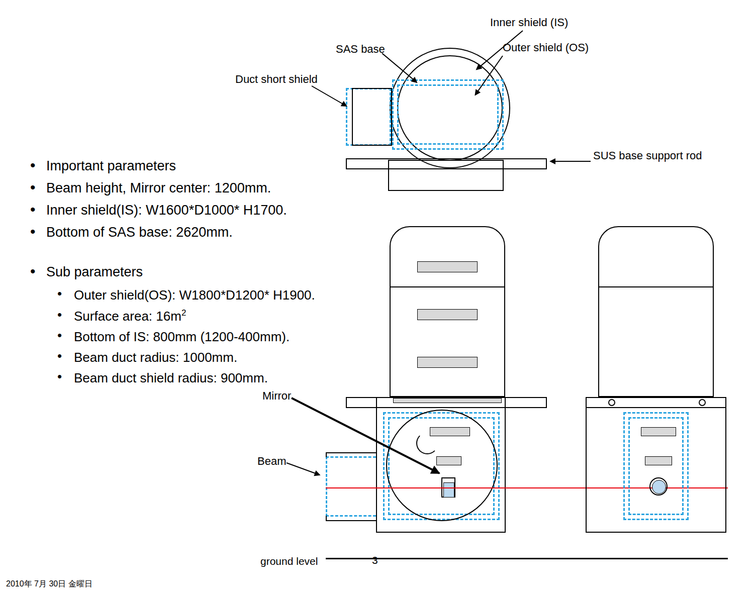Important parameters
Beam height, Mirror center: 1200mm.
Inner shield(IS): W1600*D1000* H1700.
Bottom of SAS base: 2620mm.
Sub parameters
Outer shield(OS): W1800*D1200* H1900.
Surface area: 16m2
Bottom of IS: 800mm (1200-400mm).
Beam duct radius: 1000mm.
Beam duct shield radius: 900mm.
Inner shield (IS)
Outer shield (OS)
SAS base
Duct short shield
SUS base support rod
Mirror
Beam
ground level
3
2010年 7月 30日 金曜日